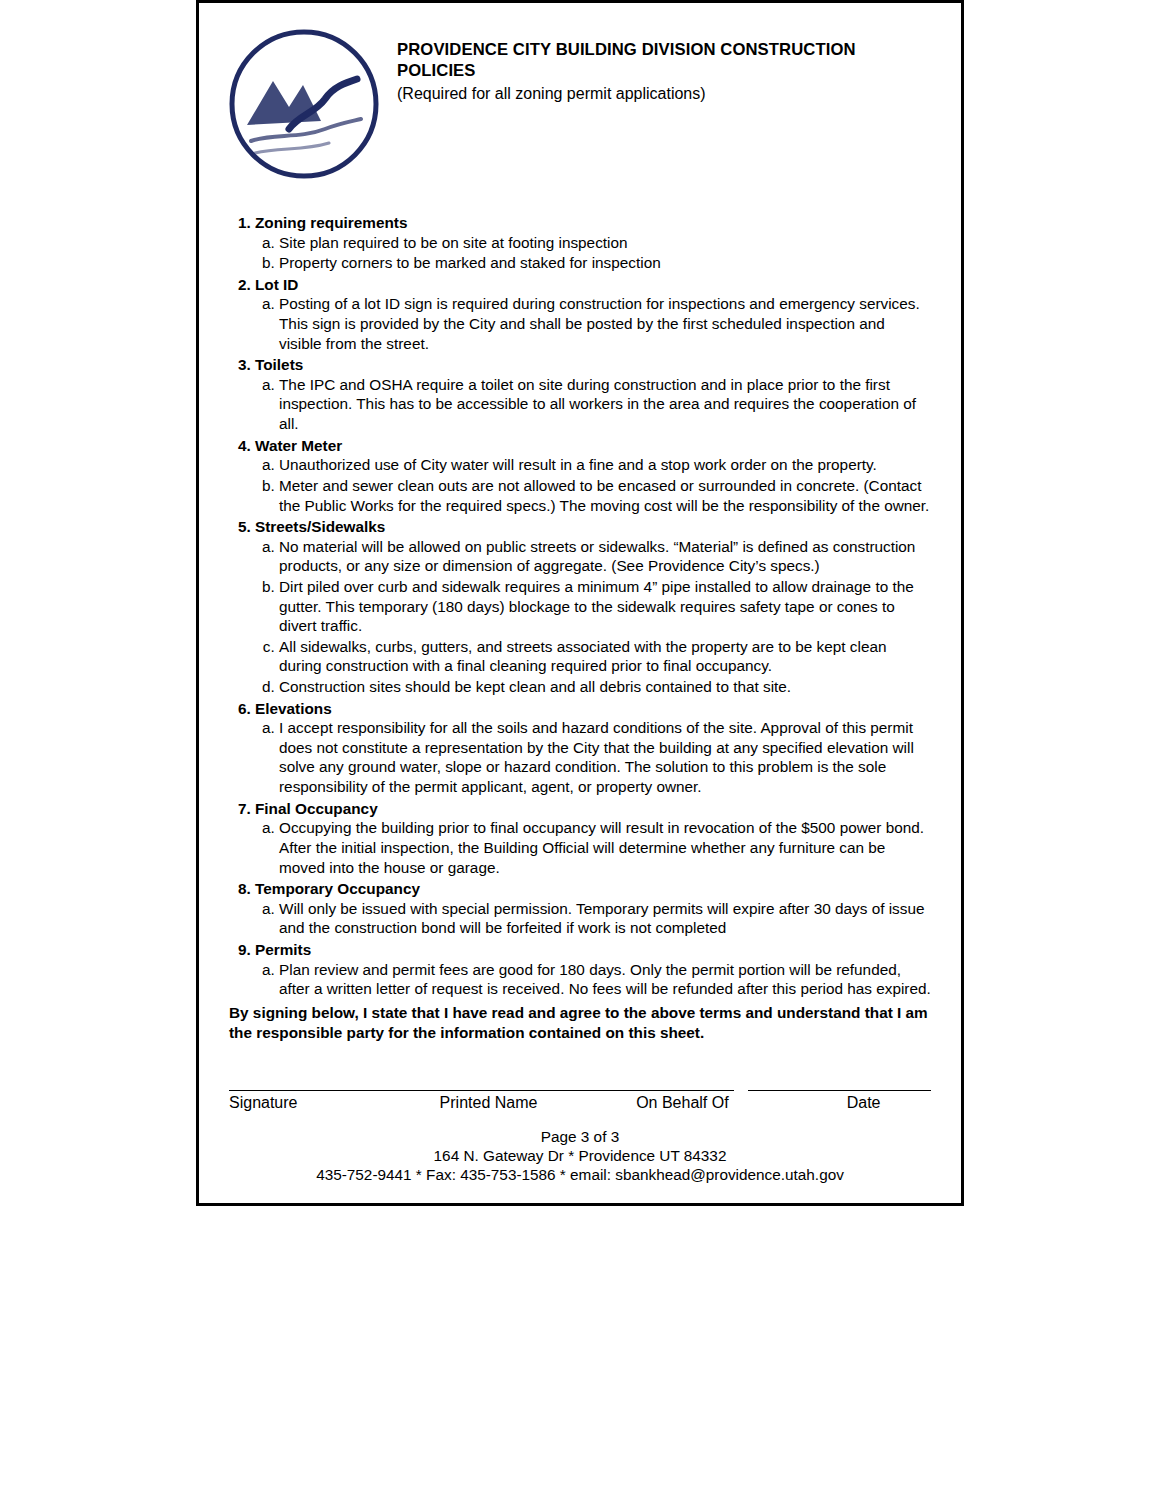PROVIDENCE CITY BUILDING DIVISION CONSTRUCTION POLICIES
(Required for all zoning permit applications)
Zoning requirements
Site plan required to be on site at footing inspection
Property corners to be marked and staked for inspection
Lot ID
Posting of a lot ID sign is required during construction for inspections and emergency services. This sign is provided by the City and shall be posted by the first scheduled inspection and visible from the street.
Toilets
The IPC and OSHA require a toilet on site during construction and in place prior to the first inspection. This has to be accessible to all workers in the area and requires the cooperation of all.
Water Meter
Unauthorized use of City water will result in a fine and a stop work order on the property.
Meter and sewer clean outs are not allowed to be encased or surrounded in concrete. (Contact the Public Works for the required specs.) The moving cost will be the responsibility of the owner.
Streets/Sidewalks
No material will be allowed on public streets or sidewalks. “Material” is defined as construction products, or any size or dimension of aggregate. (See Providence City’s specs.)
Dirt piled over curb and sidewalk requires a minimum 4” pipe installed to allow drainage to the gutter. This temporary (180 days) blockage to the sidewalk requires safety tape or cones to divert traffic.
All sidewalks, curbs, gutters, and streets associated with the property are to be kept clean during construction with a final cleaning required prior to final occupancy.
Construction sites should be kept clean and all debris contained to that site.
Elevations
I accept responsibility for all the soils and hazard conditions of the site. Approval of this permit does not constitute a representation by the City that the building at any specified elevation will solve any ground water, slope or hazard condition. The solution to this problem is the sole responsibility of the permit applicant, agent, or property owner.
Final Occupancy
Occupying the building prior to final occupancy will result in revocation of the $500 power bond. After the initial inspection, the Building Official will determine whether any furniture can be moved into the house or garage.
Temporary Occupancy
Will only be issued with special permission. Temporary permits will expire after 30 days of issue and the construction bond will be forfeited if work is not completed
Permits
Plan review and permit fees are good for 180 days. Only the permit portion will be refunded, after a written letter of request is received. No fees will be refunded after this period has expired.
By signing below, I state that I have read and agree to the above terms and understand that I am the responsible party for the information contained on this sheet.
Signature Printed Name On Behalf Of Date
Page 3 of 3
164 N. Gateway Dr * Providence UT 84332
435-752-9441 * Fax: 435-753-1586 * email: sbankhead@providence.utah.gov